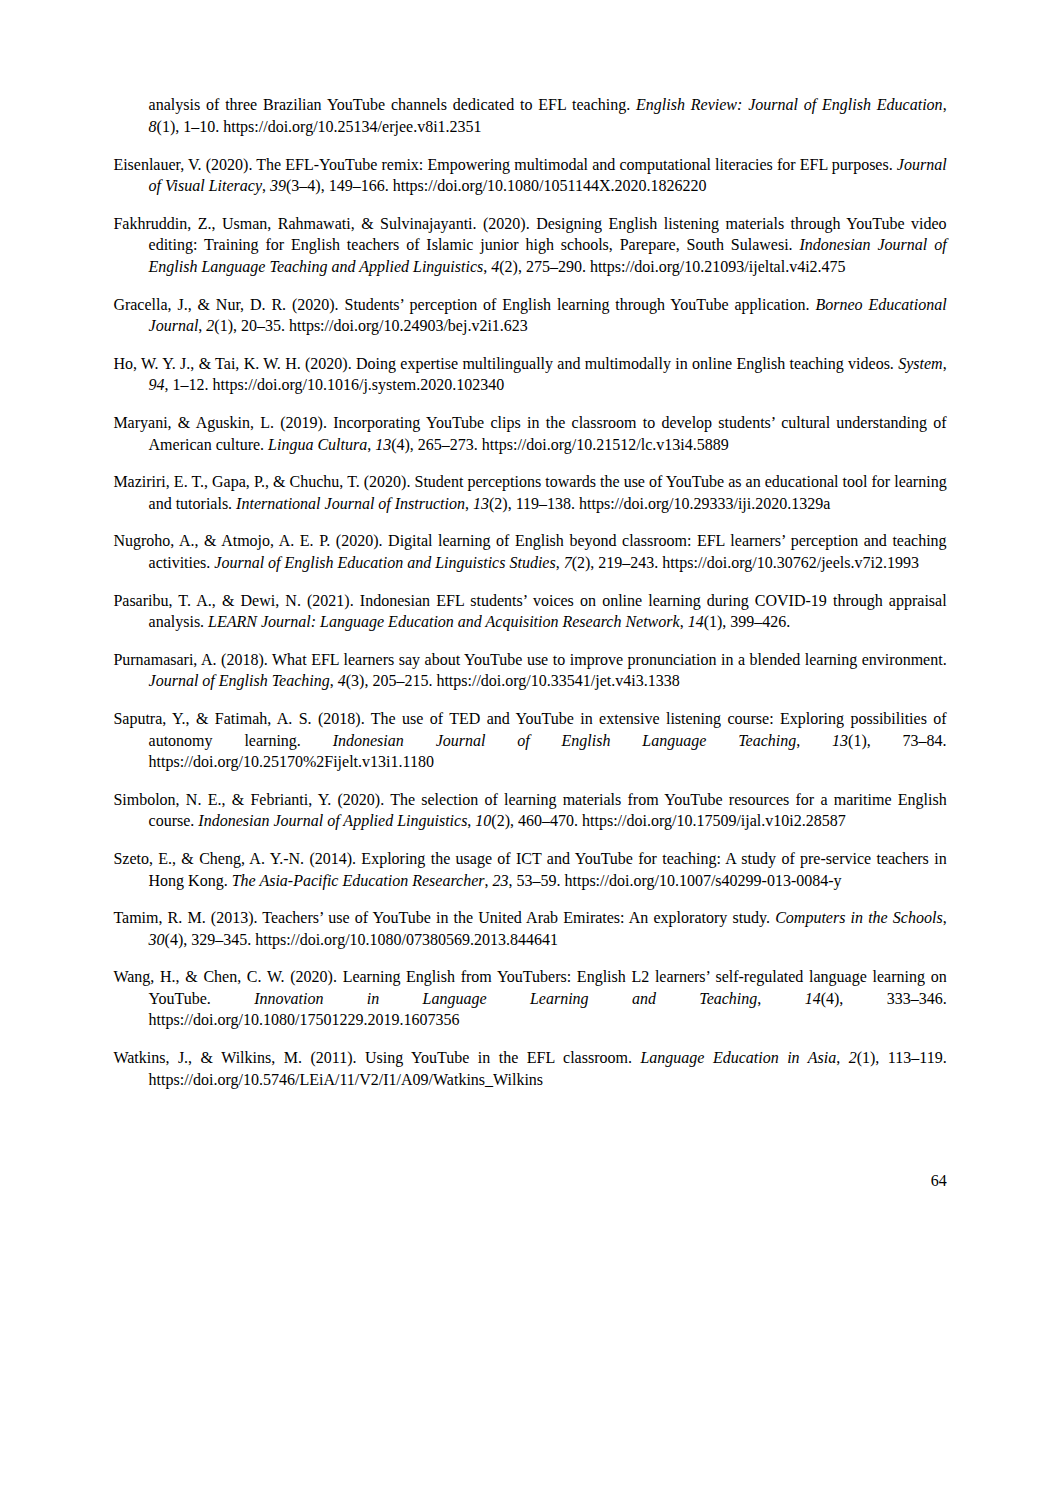analysis of three Brazilian YouTube channels dedicated to EFL teaching. English Review: Journal of English Education, 8(1), 1–10. https://doi.org/10.25134/erjee.v8i1.2351
Eisenlauer, V. (2020). The EFL-YouTube remix: Empowering multimodal and computational literacies for EFL purposes. Journal of Visual Literacy, 39(3–4), 149–166. https://doi.org/10.1080/1051144X.2020.1826220
Fakhruddin, Z., Usman, Rahmawati, & Sulvinajayanti. (2020). Designing English listening materials through YouTube video editing: Training for English teachers of Islamic junior high schools, Parepare, South Sulawesi. Indonesian Journal of English Language Teaching and Applied Linguistics, 4(2), 275–290. https://doi.org/10.21093/ijeltal.v4i2.475
Gracella, J., & Nur, D. R. (2020). Students’ perception of English learning through YouTube application. Borneo Educational Journal, 2(1), 20–35. https://doi.org/10.24903/bej.v2i1.623
Ho, W. Y. J., & Tai, K. W. H. (2020). Doing expertise multilingually and multimodally in online English teaching videos. System, 94, 1–12. https://doi.org/10.1016/j.system.2020.102340
Maryani, & Aguskin, L. (2019). Incorporating YouTube clips in the classroom to develop students’ cultural understanding of American culture. Lingua Cultura, 13(4), 265–273. https://doi.org/10.21512/lc.v13i4.5889
Maziriri, E. T., Gapa, P., & Chuchu, T. (2020). Student perceptions towards the use of YouTube as an educational tool for learning and tutorials. International Journal of Instruction, 13(2), 119–138. https://doi.org/10.29333/iji.2020.1329a
Nugroho, A., & Atmojo, A. E. P. (2020). Digital learning of English beyond classroom: EFL learners’ perception and teaching activities. Journal of English Education and Linguistics Studies, 7(2), 219–243. https://doi.org/10.30762/jeels.v7i2.1993
Pasaribu, T. A., & Dewi, N. (2021). Indonesian EFL students’ voices on online learning during COVID-19 through appraisal analysis. LEARN Journal: Language Education and Acquisition Research Network, 14(1), 399–426.
Purnamasari, A. (2018). What EFL learners say about YouTube use to improve pronunciation in a blended learning environment. Journal of English Teaching, 4(3), 205–215. https://doi.org/10.33541/jet.v4i3.1338
Saputra, Y., & Fatimah, A. S. (2018). The use of TED and YouTube in extensive listening course: Exploring possibilities of autonomy learning. Indonesian Journal of English Language Teaching, 13(1), 73–84. https://doi.org/10.25170%2Fijelt.v13i1.1180
Simbolon, N. E., & Febrianti, Y. (2020). The selection of learning materials from YouTube resources for a maritime English course. Indonesian Journal of Applied Linguistics, 10(2), 460–470. https://doi.org/10.17509/ijal.v10i2.28587
Szeto, E., & Cheng, A. Y.-N. (2014). Exploring the usage of ICT and YouTube for teaching: A study of pre-service teachers in Hong Kong. The Asia-Pacific Education Researcher, 23, 53–59. https://doi.org/10.1007/s40299-013-0084-y
Tamim, R. M. (2013). Teachers’ use of YouTube in the United Arab Emirates: An exploratory study. Computers in the Schools, 30(4), 329–345. https://doi.org/10.1080/07380569.2013.844641
Wang, H., & Chen, C. W. (2020). Learning English from YouTubers: English L2 learners’ self-regulated language learning on YouTube. Innovation in Language Learning and Teaching, 14(4), 333–346. https://doi.org/10.1080/17501229.2019.1607356
Watkins, J., & Wilkins, M. (2011). Using YouTube in the EFL classroom. Language Education in Asia, 2(1), 113–119. https://doi.org/10.5746/LEiA/11/V2/I1/A09/Watkins_Wilkins
64